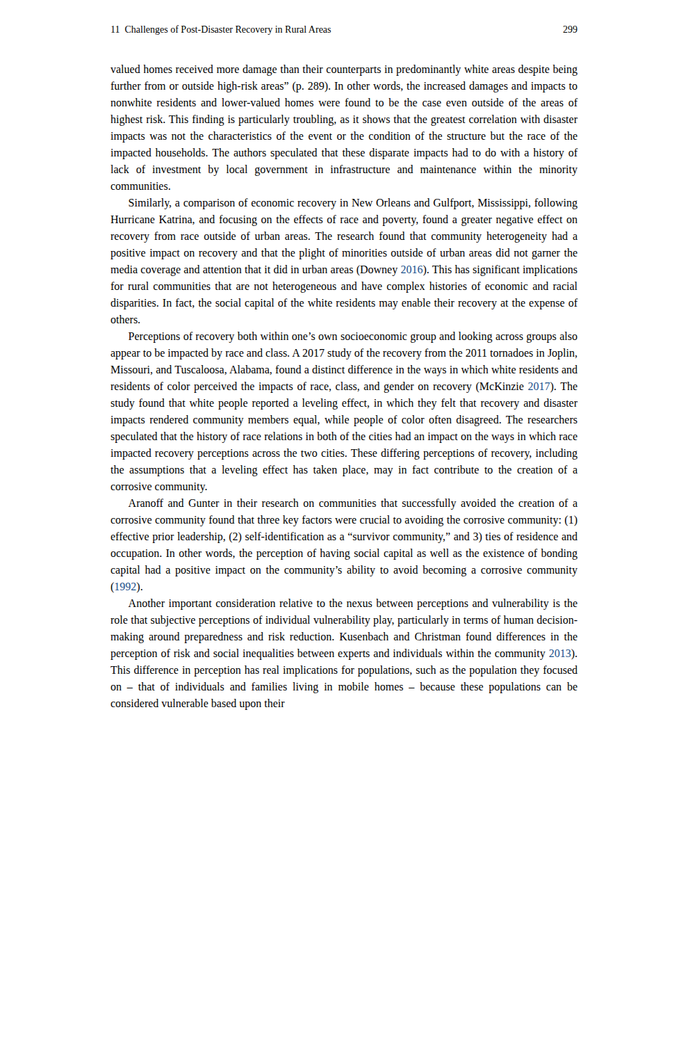11 Challenges of Post-Disaster Recovery in Rural Areas 299
valued homes received more damage than their counterparts in predominantly white areas despite being further from or outside high-risk areas” (p. 289). In other words, the increased damages and impacts to nonwhite residents and lower-valued homes were found to be the case even outside of the areas of highest risk. This finding is particularly troubling, as it shows that the greatest correlation with disaster impacts was not the characteristics of the event or the condition of the structure but the race of the impacted households. The authors speculated that these disparate impacts had to do with a history of lack of investment by local government in infrastructure and maintenance within the minority communities.
Similarly, a comparison of economic recovery in New Orleans and Gulfport, Mississippi, following Hurricane Katrina, and focusing on the effects of race and poverty, found a greater negative effect on recovery from race outside of urban areas. The research found that community heterogeneity had a positive impact on recovery and that the plight of minorities outside of urban areas did not garner the media coverage and attention that it did in urban areas (Downey 2016). This has significant implications for rural communities that are not heterogeneous and have complex histories of economic and racial disparities. In fact, the social capital of the white residents may enable their recovery at the expense of others.
Perceptions of recovery both within one’s own socioeconomic group and looking across groups also appear to be impacted by race and class. A 2017 study of the recovery from the 2011 tornadoes in Joplin, Missouri, and Tuscaloosa, Alabama, found a distinct difference in the ways in which white residents and residents of color perceived the impacts of race, class, and gender on recovery (McKinzie 2017). The study found that white people reported a leveling effect, in which they felt that recovery and disaster impacts rendered community members equal, while people of color often disagreed. The researchers speculated that the history of race relations in both of the cities had an impact on the ways in which race impacted recovery perceptions across the two cities. These differing perceptions of recovery, including the assumptions that a leveling effect has taken place, may in fact contribute to the creation of a corrosive community.
Aranoff and Gunter in their research on communities that successfully avoided the creation of a corrosive community found that three key factors were crucial to avoiding the corrosive community: (1) effective prior leadership, (2) self-identification as a “survivor community,” and 3) ties of residence and occupation. In other words, the perception of having social capital as well as the existence of bonding capital had a positive impact on the community’s ability to avoid becoming a corrosive community (1992).
Another important consideration relative to the nexus between perceptions and vulnerability is the role that subjective perceptions of individual vulnerability play, particularly in terms of human decision-making around preparedness and risk reduction. Kusenbach and Christman found differences in the perception of risk and social inequalities between experts and individuals within the community 2013). This difference in perception has real implications for populations, such as the population they focused on – that of individuals and families living in mobile homes – because these populations can be considered vulnerable based upon their